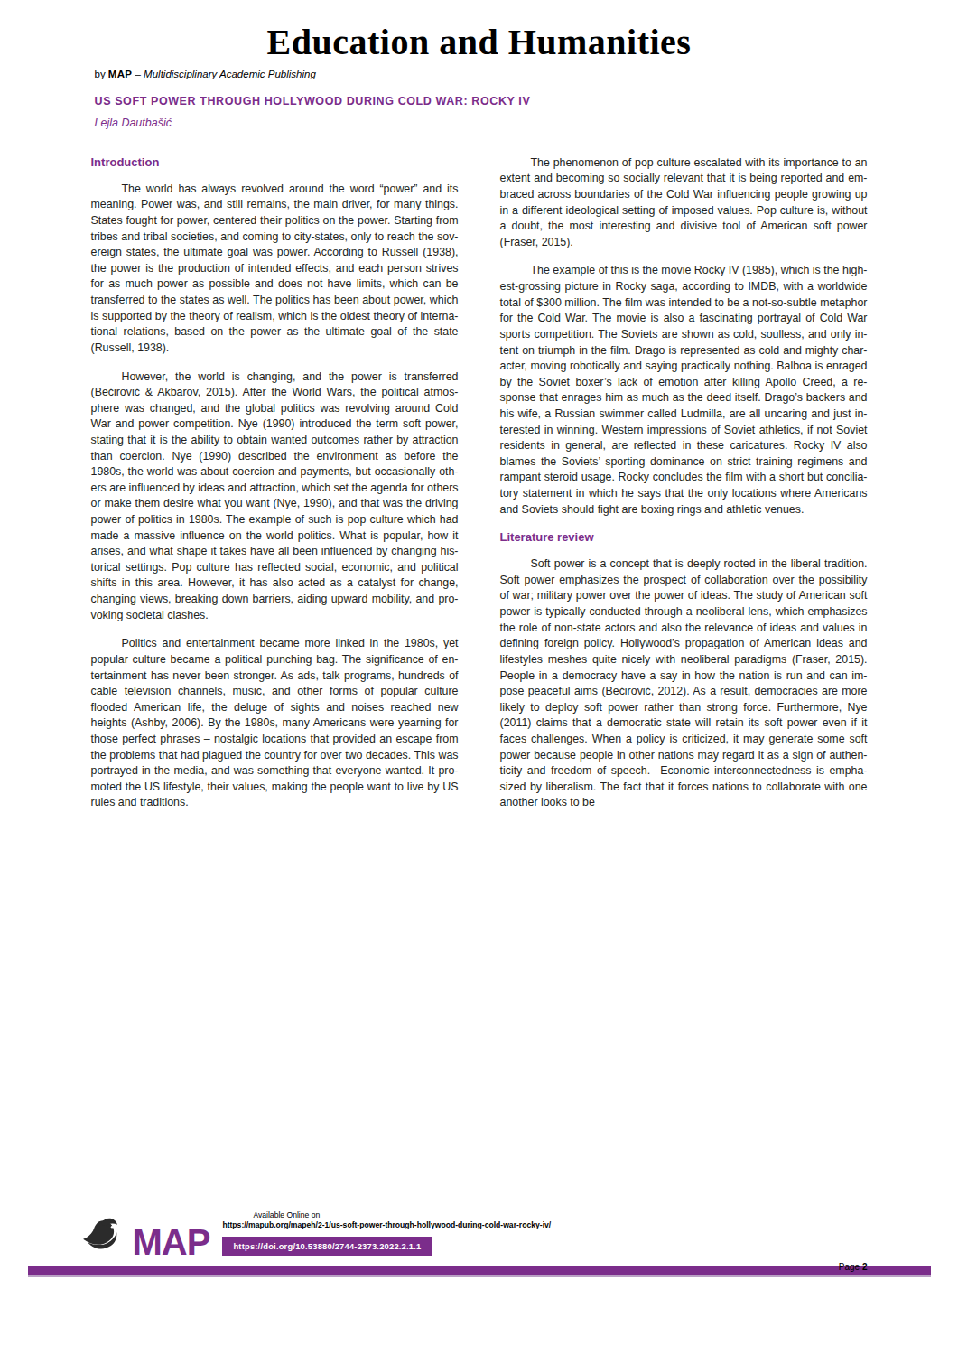Education and Humanities
by MAP – Multidisciplinary Academic Publishing
US Soft Power Through Hollywood During Cold War: Rocky IV
Lejla Dautbašić
Introduction
The world has always revolved around the word “power” and its meaning. Power was, and still remains, the main driver, for many things. States fought for power, centered their politics on the power. Starting from tribes and tribal societies, and coming to city-states, only to reach the sovereign states, the ultimate goal was power. According to Russell (1938), the power is the production of intended effects, and each person strives for as much power as possible and does not have limits, which can be transferred to the states as well. The politics has been about power, which is supported by the theory of realism, which is the oldest theory of international relations, based on the power as the ultimate goal of the state (Russell, 1938).
However, the world is changing, and the power is transferred (Bećirović & Akbarov, 2015). After the World Wars, the political atmosphere was changed, and the global politics was revolving around Cold War and power competition. Nye (1990) introduced the term soft power, stating that it is the ability to obtain wanted outcomes rather by attraction than coercion. Nye (1990) described the environment as before the 1980s, the world was about coercion and payments, but occasionally others are influenced by ideas and attraction, which set the agenda for others or make them desire what you want (Nye, 1990), and that was the driving power of politics in 1980s. The example of such is pop culture which had made a massive influence on the world politics. What is popular, how it arises, and what shape it takes have all been influenced by changing historical settings. Pop culture has reflected social, economic, and political shifts in this area. However, it has also acted as a catalyst for change, changing views, breaking down barriers, aiding upward mobility, and provoking societal clashes.
Politics and entertainment became more linked in the 1980s, yet popular culture became a political punching bag. The significance of entertainment has never been stronger. As ads, talk programs, hundreds of cable television channels, music, and other forms of popular culture flooded American life, the deluge of sights and noises reached new heights (Ashby, 2006). By the 1980s, many Americans were yearning for those perfect phrases – nostalgic locations that provided an escape from the problems that had plagued the country for over two decades. This was portrayed in the media, and was something that everyone wanted. It promoted the US lifestyle, their values, making the people want to live by US rules and traditions.
The phenomenon of pop culture escalated with its importance to an extent and becoming so socially relevant that it is being reported and embraced across boundaries of the Cold War influencing people growing up in a different ideological setting of imposed values. Pop culture is, without a doubt, the most interesting and divisive tool of American soft power (Fraser, 2015).
The example of this is the movie Rocky IV (1985), which is the highest-grossing picture in Rocky saga, according to IMDB, with a worldwide total of $300 million. The film was intended to be a not-so-subtle metaphor for the Cold War. The movie is also a fascinating portrayal of Cold War sports competition. The Soviets are shown as cold, soulless, and only intent on triumph in the film. Drago is represented as cold and mighty character, moving robotically and saying practically nothing. Balboa is enraged by the Soviet boxer’s lack of emotion after killing Apollo Creed, a response that enrages him as much as the deed itself. Drago’s backers and his wife, a Russian swimmer called Ludmilla, are all uncaring and just interested in winning. Western impressions of Soviet athletics, if not Soviet residents in general, are reflected in these caricatures. Rocky IV also blames the Soviets’ sporting dominance on strict training regimens and rampant steroid usage. Rocky concludes the film with a short but conciliatory statement in which he says that the only locations where Americans and Soviets should fight are boxing rings and athletic venues.
Literature review
Soft power is a concept that is deeply rooted in the liberal tradition. Soft power emphasizes the prospect of collaboration over the possibility of war; military power over the power of ideas. The study of American soft power is typically conducted through a neoliberal lens, which emphasizes the role of non-state actors and also the relevance of ideas and values in defining foreign policy. Hollywood’s propagation of American ideas and lifestyles meshes quite nicely with neoliberal paradigms (Fraser, 2015). People in a democracy have a say in how the nation is run and can impose peaceful aims (Bećirović, 2012). As a result, democracies are more likely to deploy soft power rather than strong force. Furthermore, Nye (2011) claims that a democratic state will retain its soft power even if it faces challenges. When a policy is criticized, it may generate some soft power because people in other nations may regard it as a sign of authenticity and freedom of speech. Economic interconnectedness is emphasized by liberalism. The fact that it forces nations to collaborate with one another looks to be
MAP
Available Online on
https://mapub.org/mapeh/2-1/us-soft-power-through-hollywood-during-cold-war-rocky-iv/
https://doi.org/10.53880/2744-2373.2022.2.1.1
Page 2